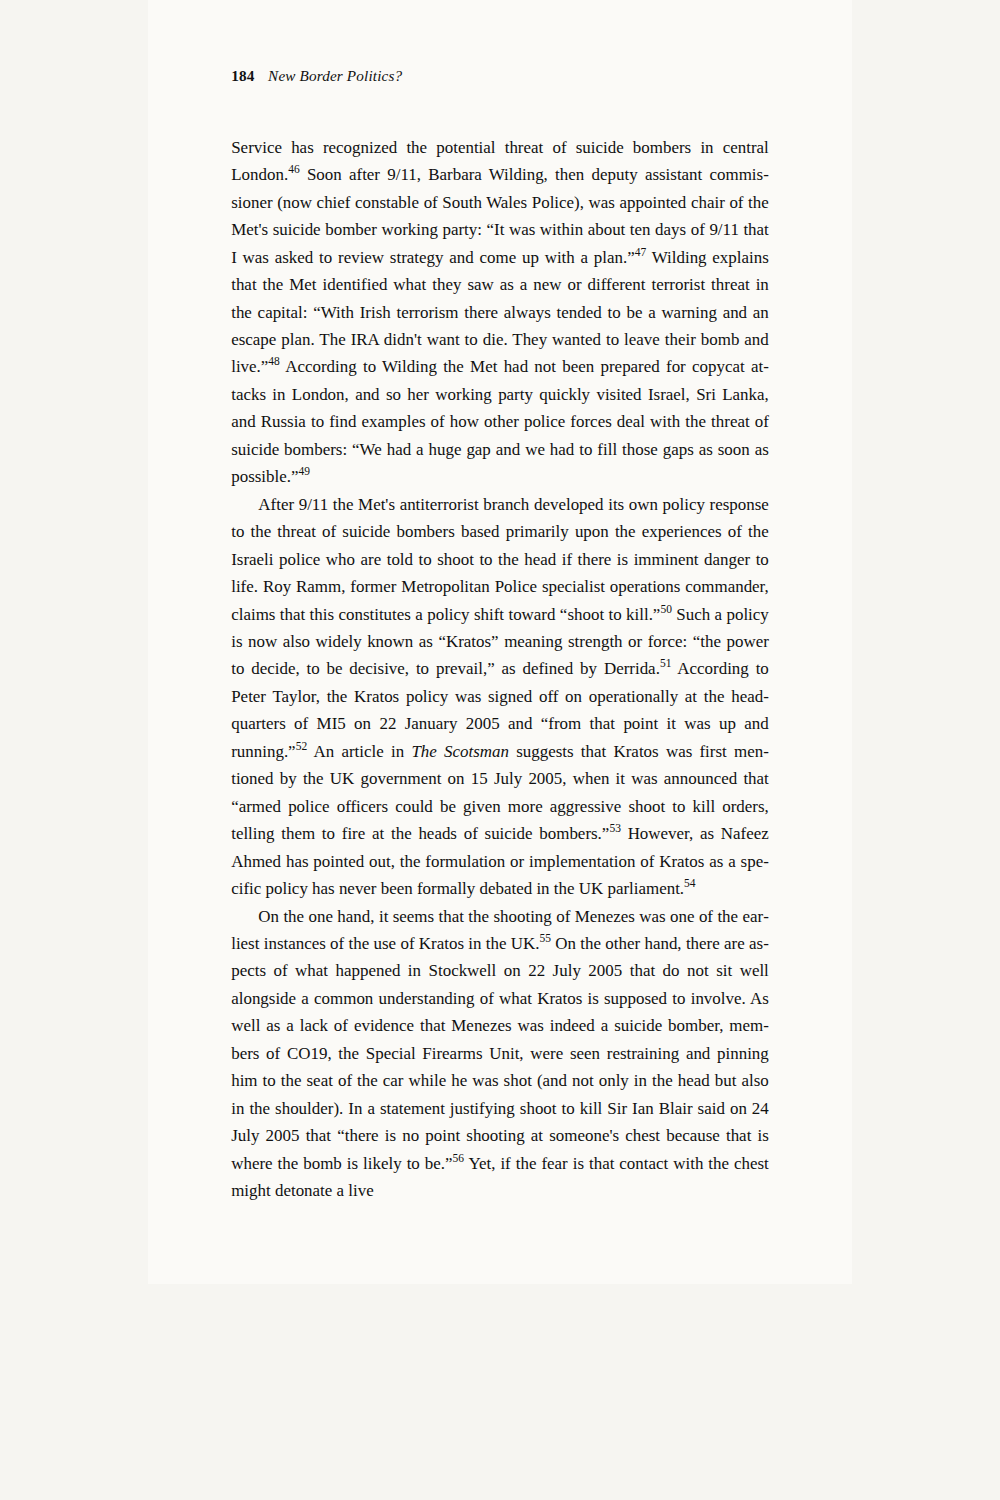184 New Border Politics?
Service has recognized the potential threat of suicide bombers in central London.46 Soon after 9/11, Barbara Wilding, then deputy assistant commissioner (now chief constable of South Wales Police), was appointed chair of the Met's suicide bomber working party: “It was within about ten days of 9/11 that I was asked to review strategy and come up with a plan.”47 Wilding explains that the Met identified what they saw as a new or different terrorist threat in the capital: “With Irish terrorism there always tended to be a warning and an escape plan. The IRA didn't want to die. They wanted to leave their bomb and live.”48 According to Wilding the Met had not been prepared for copycat attacks in London, and so her working party quickly visited Israel, Sri Lanka, and Russia to find examples of how other police forces deal with the threat of suicide bombers: “We had a huge gap and we had to fill those gaps as soon as possible.”49
After 9/11 the Met's antiterrorist branch developed its own policy response to the threat of suicide bombers based primarily upon the experiences of the Israeli police who are told to shoot to the head if there is imminent danger to life. Roy Ramm, former Metropolitan Police specialist operations commander, claims that this constitutes a policy shift toward “shoot to kill.”50 Such a policy is now also widely known as “Kratos” meaning strength or force: “the power to decide, to be decisive, to prevail,” as defined by Derrida.51 According to Peter Taylor, the Kratos policy was signed off on operationally at the headquarters of MI5 on 22 January 2005 and “from that point it was up and running.”52 An article in The Scotsman suggests that Kratos was first mentioned by the UK government on 15 July 2005, when it was announced that “armed police officers could be given more aggressive shoot to kill orders, telling them to fire at the heads of suicide bombers.”53 However, as Nafeez Ahmed has pointed out, the formulation or implementation of Kratos as a specific policy has never been formally debated in the UK parliament.54
On the one hand, it seems that the shooting of Menezes was one of the earliest instances of the use of Kratos in the UK.55 On the other hand, there are aspects of what happened in Stockwell on 22 July 2005 that do not sit well alongside a common understanding of what Kratos is supposed to involve. As well as a lack of evidence that Menezes was indeed a suicide bomber, members of CO19, the Special Firearms Unit, were seen restraining and pinning him to the seat of the car while he was shot (and not only in the head but also in the shoulder). In a statement justifying shoot to kill Sir Ian Blair said on 24 July 2005 that “there is no point shooting at someone's chest because that is where the bomb is likely to be.”56 Yet, if the fear is that contact with the chest might detonate a live